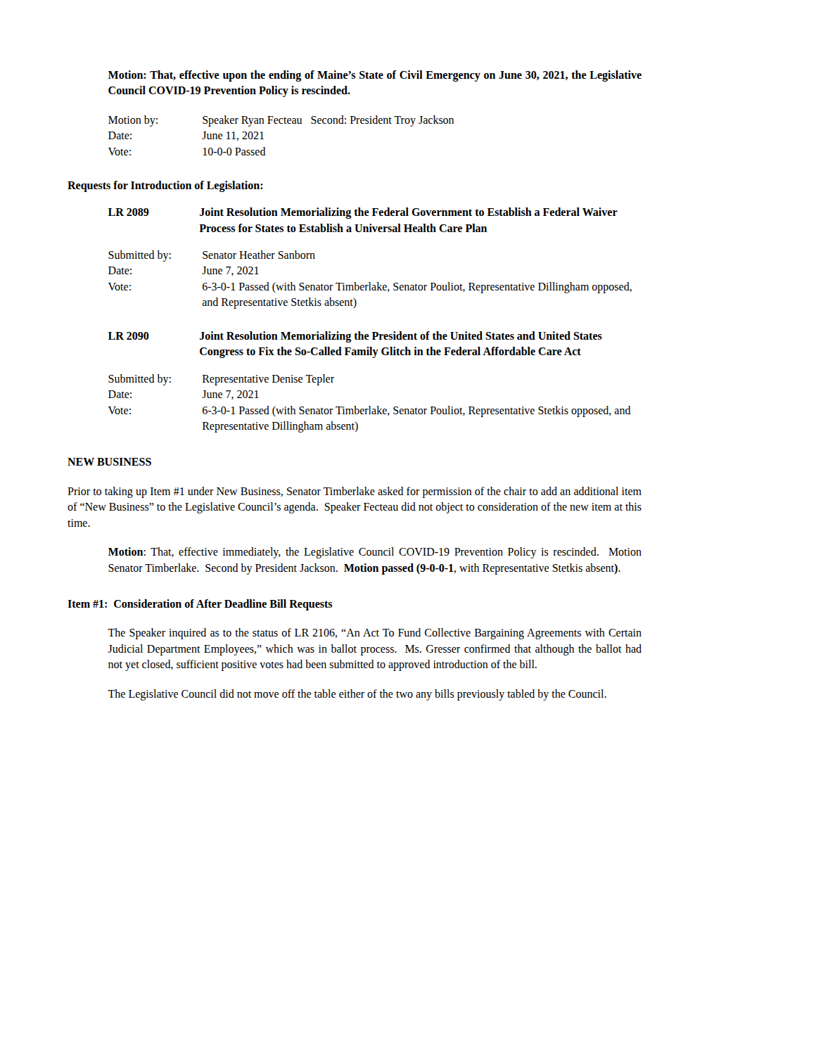Motion: That, effective upon the ending of Maine’s State of Civil Emergency on June 30, 2021, the Legislative Council COVID-19 Prevention Policy is rescinded.
| Motion by: | Speaker Ryan Fecteau Second: President Troy Jackson |
| Date: | June 11, 2021 |
| Vote: | 10-0-0 Passed |
Requests for Introduction of Legislation:
LR 2089
Joint Resolution Memorializing the Federal Government to Establish a Federal Waiver Process for States to Establish a Universal Health Care Plan
| Submitted by: | Senator Heather Sanborn |
| Date: | June 7, 2021 |
| Vote: | 6-3-0-1 Passed (with Senator Timberlake, Senator Pouliot, Representative Dillingham opposed, and Representative Stetkis absent) |
LR 2090
Joint Resolution Memorializing the President of the United States and United States Congress to Fix the So-Called Family Glitch in the Federal Affordable Care Act
| Submitted by: | Representative Denise Tepler |
| Date: | June 7, 2021 |
| Vote: | 6-3-0-1 Passed (with Senator Timberlake, Senator Pouliot, Representative Stetkis opposed, and Representative Dillingham absent) |
NEW BUSINESS
Prior to taking up Item #1 under New Business, Senator Timberlake asked for permission of the chair to add an additional item of “New Business” to the Legislative Council’s agenda. Speaker Fecteau did not object to consideration of the new item at this time.
Motion: That, effective immediately, the Legislative Council COVID-19 Prevention Policy is rescinded. Motion Senator Timberlake. Second by President Jackson. Motion passed (9-0-0-1, with Representative Stetkis absent).
Item #1: Consideration of After Deadline Bill Requests
The Speaker inquired as to the status of LR 2106, “An Act To Fund Collective Bargaining Agreements with Certain Judicial Department Employees,” which was in ballot process. Ms. Gresser confirmed that although the ballot had not yet closed, sufficient positive votes had been submitted to approved introduction of the bill.
The Legislative Council did not move off the table either of the two any bills previously tabled by the Council.